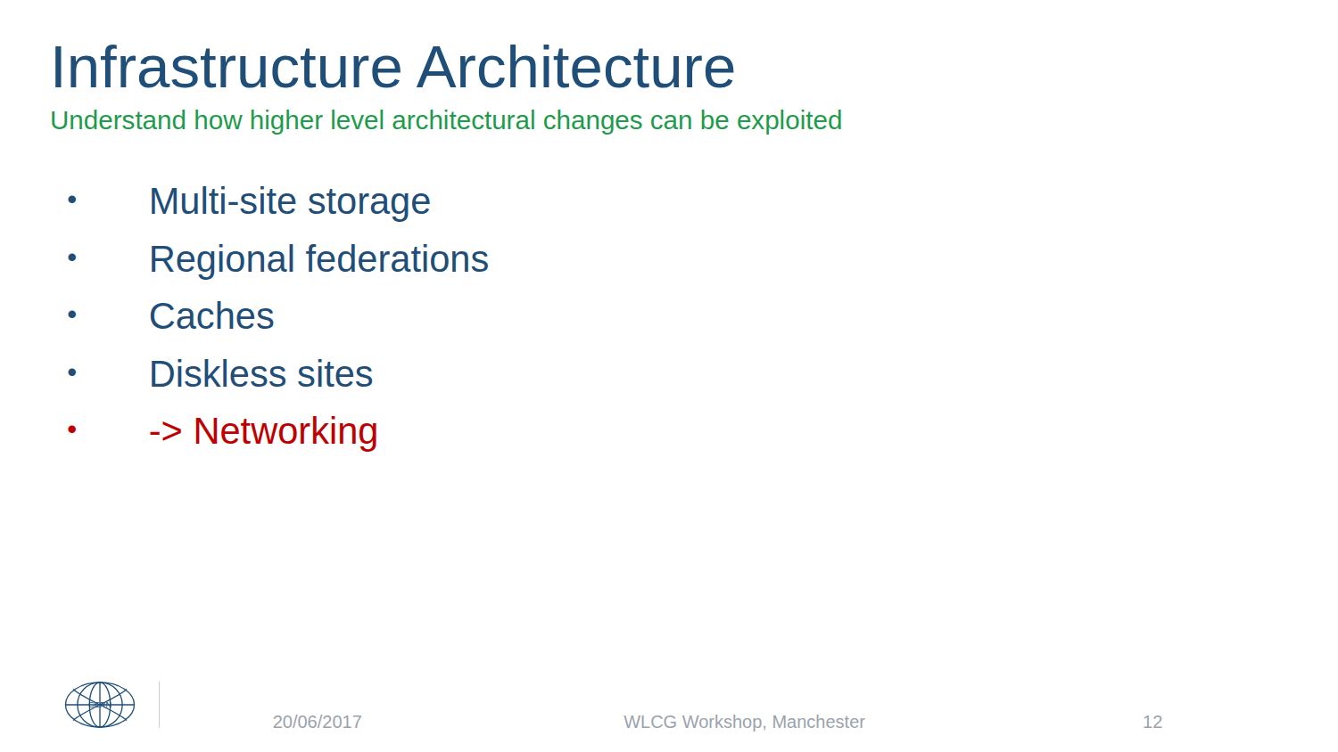Infrastructure Architecture
Understand how higher level architectural changes can be exploited
Multi-site storage
Regional federations
Caches
Diskless sites
-> Networking
CERN
20/06/2017 WLCG Workshop, Manchester 12